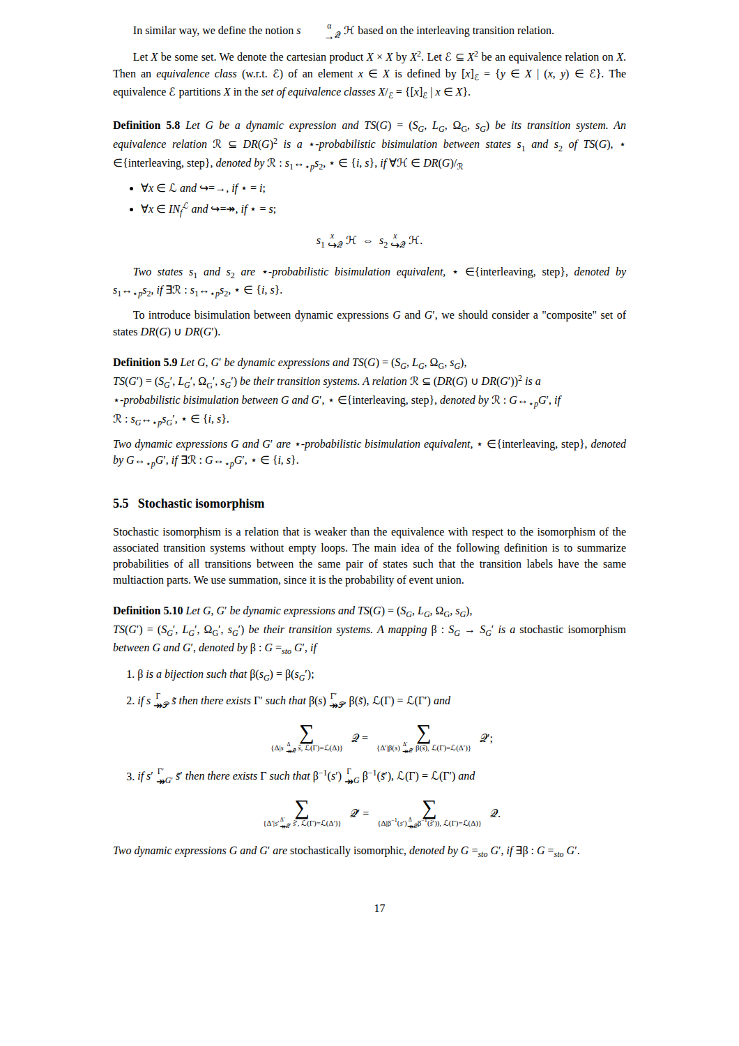In similar way, we define the notion s α→𝒬 ℋ based on the interleaving transition relation.
Let X be some set. We denote the cartesian product X × X by X 2. Let ℰ ⊆ X 2 be an equivalence relation on X. Then an equivalence class (w.r.t. ℰ) of an element x ∈ X is defined by [x]ℰ = {y ∈ X | (x, y) ∈ ℰ}. The equivalence ℰ partitions X in the set of equivalence classes X/ℰ = {[x]ℰ | x ∈ X}.
Definition 5.8 Let G be a dynamic expression and TS(G) = (SG, LG, ΩG, sG) be its transition system. An equivalence relation ℛ ⊆ DR(G)2 is a ⋆-probabilistic bisimulation between states s 1 and s 2 of TS(G), ⋆ ∈{interleaving, step}, denoted by ℛ : s 1↔⋆p s 2, ⋆ ∈ {i, s}, if ∀ℋ ∈ DR(G)/ℛ
∀x ∈ ℒ and ↪=→, if ⋆ = i;
∀x ∈ INfℒ and ↪=↠, if ⋆ = s;
s 1 x↪𝒬 ℋ ⇔ s 2 x↪𝒬 ℋ.
Two states s 1 and s 2 are ⋆-probabilistic bisimulation equivalent, ⋆ ∈{interleaving, step}, denoted by s 1↔⋆p s 2, if ∃ℛ : s 1↔⋆p s 2, ⋆ ∈ {i, s}.
To introduce bisimulation between dynamic expressions G and G′, we should consider a "composite" set of states DR(G) ∪ DR(G′).
Definition 5.9 Let G, G′ be dynamic expressions and TS(G) = (SG, LG, ΩG, sG),
TS(G′) = (SG′, LG′, ΩG′, sG′) be their transition systems. A relation ℛ ⊆ (DR(G) ∪ DR(G′))2 is a
⋆-probabilistic bisimulation between G and G′, ⋆ ∈{interleaving, step}, denoted by ℛ : G↔⋆p G′, if
ℛ : sG↔⋆p sG′, ⋆ ∈ {i, s}.
Two dynamic expressions G and G′ are ⋆-probabilistic bisimulation equivalent, ⋆ ∈{interleaving, step}, denoted by G↔⋆p G′, if ∃ℛ : G↔⋆p G′, ⋆ ∈ {i, s}.
5.5 Stochastic isomorphism
Stochastic isomorphism is a relation that is weaker than the equivalence with respect to the isomorphism of the associated transition systems without empty loops. The main idea of the following definition is to summarize probabilities of all transitions between the same pair of states such that the transition labels have the same multiaction parts. We use summation, since it is the probability of event union.
Definition 5.10 Let G, G′ be dynamic expressions and TS(G) = (SG, LG, ΩG, sG),
TS(G′) = (SG′, LG′, ΩG′, sG′) be their transition systems. A mapping β : SG → SG′ is a stochastic isomorphism between G and G′, denoted by β : G =sto G′, if
β is a bijection such that β(sG) = β(sG′);
if s Γ↠𝒫 s̃ then there exists Γ′ such that β(s) Γ′↠𝒫′ β(s̃), ℒ(Γ) = ℒ(Γ′) and
∑{Δ|s Δ↠𝒬 s̃, ℒ(Γ)=ℒ(Δ)} 𝒬 = ∑{Δ′|β(s) Δ′↠𝒬′ β(s̃), ℒ(Γ)=ℒ(Δ′)} 𝒬′;
if s′ Γ′↠G′ s̃′ then there exists Γ such that β−1(s′) Γ↠G β−1(s̃′), ℒ(Γ) = ℒ(Γ′) and
∑{Δ′|s′Δ′↠𝒬′ s̃′, ℒ(Γ)=ℒ(Δ′)} 𝒬′ = ∑{Δ|β−1(s′)Δ↠𝒬β−1(s̃′)), ℒ(Γ)=ℒ(Δ)} 𝒬.
Two dynamic expressions G and G′ are stochastically isomorphic, denoted by G =sto G′, if ∃β : G =sto G′.
17